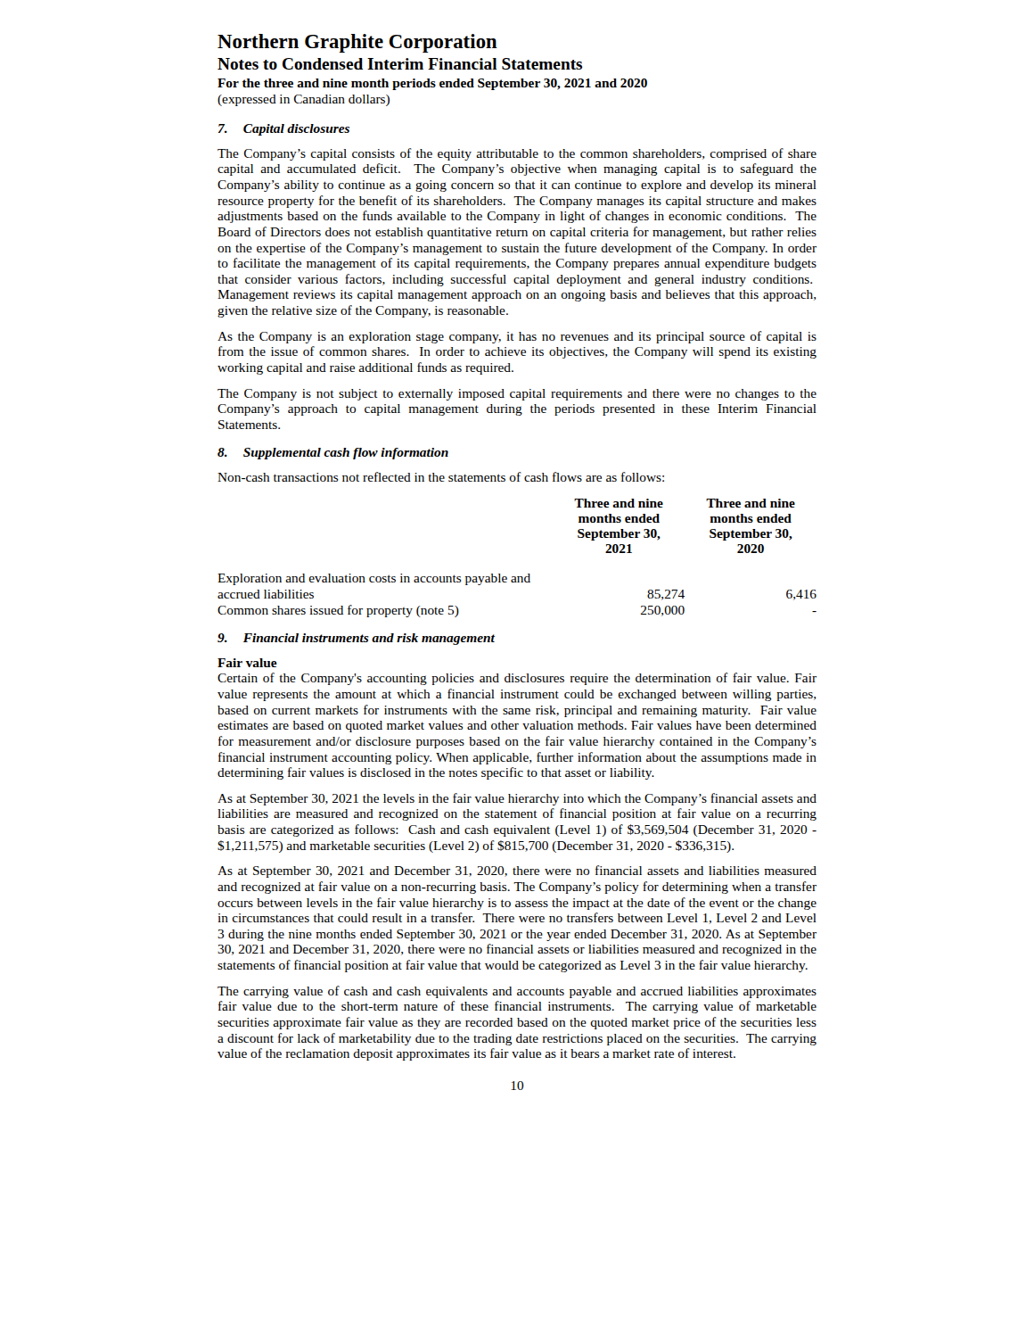Northern Graphite Corporation
Notes to Condensed Interim Financial Statements
For the three and nine month periods ended September 30, 2021 and 2020
(expressed in Canadian dollars)
7. Capital disclosures
The Company’s capital consists of the equity attributable to the common shareholders, comprised of share capital and accumulated deficit. The Company’s objective when managing capital is to safeguard the Company’s ability to continue as a going concern so that it can continue to explore and develop its mineral resource property for the benefit of its shareholders. The Company manages its capital structure and makes adjustments based on the funds available to the Company in light of changes in economic conditions. The Board of Directors does not establish quantitative return on capital criteria for management, but rather relies on the expertise of the Company’s management to sustain the future development of the Company. In order to facilitate the management of its capital requirements, the Company prepares annual expenditure budgets that consider various factors, including successful capital deployment and general industry conditions. Management reviews its capital management approach on an ongoing basis and believes that this approach, given the relative size of the Company, is reasonable.
As the Company is an exploration stage company, it has no revenues and its principal source of capital is from the issue of common shares. In order to achieve its objectives, the Company will spend its existing working capital and raise additional funds as required.
The Company is not subject to externally imposed capital requirements and there were no changes to the Company’s approach to capital management during the periods presented in these Interim Financial Statements.
8. Supplemental cash flow information
Non-cash transactions not reflected in the statements of cash flows are as follows:
| | Three and nine months ended September 30, 2021 | Three and nine months ended September 30, 2020 |
| --- | --- | --- |
| Exploration and evaluation costs in accounts payable and accrued liabilities | 85,274 | 6,416 |
| Common shares issued for property (note 5) | 250,000 | - |
9. Financial instruments and risk management
Fair value
Certain of the Company's accounting policies and disclosures require the determination of fair value. Fair value represents the amount at which a financial instrument could be exchanged between willing parties, based on current markets for instruments with the same risk, principal and remaining maturity. Fair value estimates are based on quoted market values and other valuation methods. Fair values have been determined for measurement and/or disclosure purposes based on the fair value hierarchy contained in the Company’s financial instrument accounting policy. When applicable, further information about the assumptions made in determining fair values is disclosed in the notes specific to that asset or liability.
As at September 30, 2021 the levels in the fair value hierarchy into which the Company’s financial assets and liabilities are measured and recognized on the statement of financial position at fair value on a recurring basis are categorized as follows: Cash and cash equivalent (Level 1) of $3,569,504 (December 31, 2020 - $1,211,575) and marketable securities (Level 2) of $815,700 (December 31, 2020 - $336,315).
As at September 30, 2021 and December 31, 2020, there were no financial assets and liabilities measured and recognized at fair value on a non-recurring basis. The Company’s policy for determining when a transfer occurs between levels in the fair value hierarchy is to assess the impact at the date of the event or the change in circumstances that could result in a transfer. There were no transfers between Level 1, Level 2 and Level 3 during the nine months ended September 30, 2021 or the year ended December 31, 2020. As at September 30, 2021 and December 31, 2020, there were no financial assets or liabilities measured and recognized in the statements of financial position at fair value that would be categorized as Level 3 in the fair value hierarchy.
The carrying value of cash and cash equivalents and accounts payable and accrued liabilities approximates fair value due to the short-term nature of these financial instruments. The carrying value of marketable securities approximate fair value as they are recorded based on the quoted market price of the securities less a discount for lack of marketability due to the trading date restrictions placed on the securities. The carrying value of the reclamation deposit approximates its fair value as it bears a market rate of interest.
10